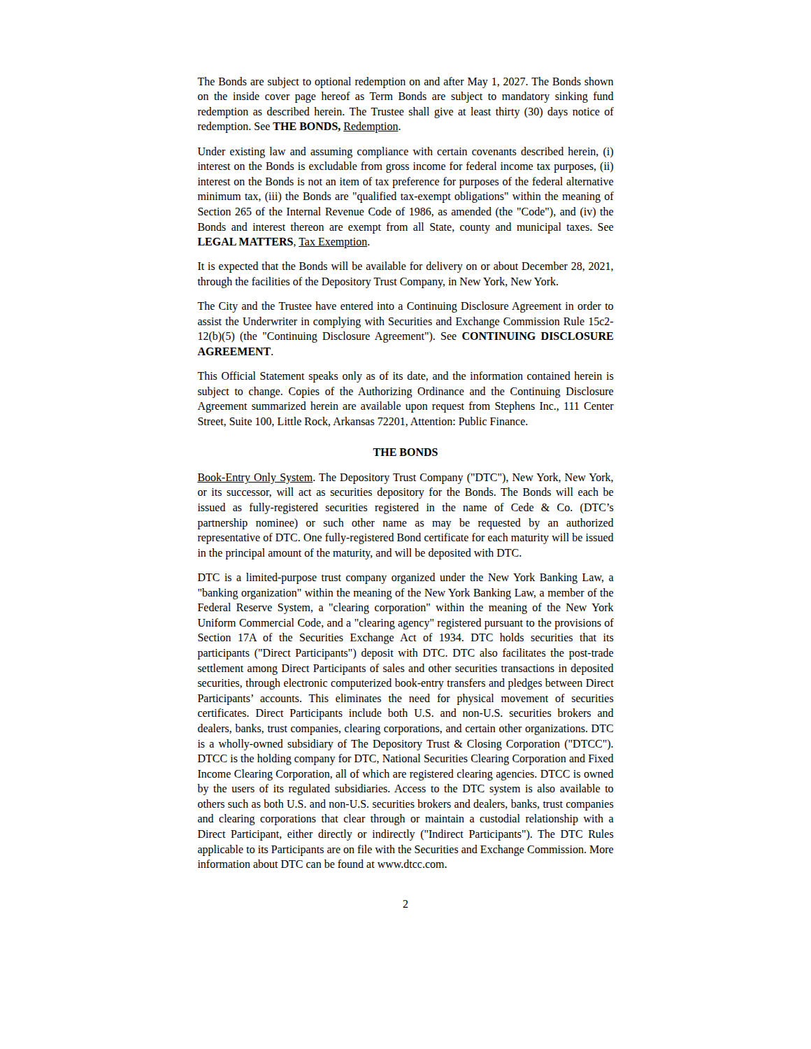The Bonds are subject to optional redemption on and after May 1, 2027. The Bonds shown on the inside cover page hereof as Term Bonds are subject to mandatory sinking fund redemption as described herein. The Trustee shall give at least thirty (30) days notice of redemption. See THE BONDS, Redemption.
Under existing law and assuming compliance with certain covenants described herein, (i) interest on the Bonds is excludable from gross income for federal income tax purposes, (ii) interest on the Bonds is not an item of tax preference for purposes of the federal alternative minimum tax, (iii) the Bonds are "qualified tax-exempt obligations" within the meaning of Section 265 of the Internal Revenue Code of 1986, as amended (the "Code"), and (iv) the Bonds and interest thereon are exempt from all State, county and municipal taxes. See LEGAL MATTERS, Tax Exemption.
It is expected that the Bonds will be available for delivery on or about December 28, 2021, through the facilities of the Depository Trust Company, in New York, New York.
The City and the Trustee have entered into a Continuing Disclosure Agreement in order to assist the Underwriter in complying with Securities and Exchange Commission Rule 15c2-12(b)(5) (the "Continuing Disclosure Agreement"). See CONTINUING DISCLOSURE AGREEMENT.
This Official Statement speaks only as of its date, and the information contained herein is subject to change. Copies of the Authorizing Ordinance and the Continuing Disclosure Agreement summarized herein are available upon request from Stephens Inc., 111 Center Street, Suite 100, Little Rock, Arkansas 72201, Attention: Public Finance.
THE BONDS
Book-Entry Only System. The Depository Trust Company ("DTC"), New York, New York, or its successor, will act as securities depository for the Bonds. The Bonds will each be issued as fully-registered securities registered in the name of Cede & Co. (DTC’s partnership nominee) or such other name as may be requested by an authorized representative of DTC. One fully-registered Bond certificate for each maturity will be issued in the principal amount of the maturity, and will be deposited with DTC.
DTC is a limited-purpose trust company organized under the New York Banking Law, a "banking organization" within the meaning of the New York Banking Law, a member of the Federal Reserve System, a "clearing corporation" within the meaning of the New York Uniform Commercial Code, and a "clearing agency" registered pursuant to the provisions of Section 17A of the Securities Exchange Act of 1934. DTC holds securities that its participants ("Direct Participants") deposit with DTC. DTC also facilitates the post-trade settlement among Direct Participants of sales and other securities transactions in deposited securities, through electronic computerized book-entry transfers and pledges between Direct Participants’ accounts. This eliminates the need for physical movement of securities certificates. Direct Participants include both U.S. and non-U.S. securities brokers and dealers, banks, trust companies, clearing corporations, and certain other organizations. DTC is a wholly-owned subsidiary of The Depository Trust & Closing Corporation ("DTCC"). DTCC is the holding company for DTC, National Securities Clearing Corporation and Fixed Income Clearing Corporation, all of which are registered clearing agencies. DTCC is owned by the users of its regulated subsidiaries. Access to the DTC system is also available to others such as both U.S. and non-U.S. securities brokers and dealers, banks, trust companies and clearing corporations that clear through or maintain a custodial relationship with a Direct Participant, either directly or indirectly ("Indirect Participants"). The DTC Rules applicable to its Participants are on file with the Securities and Exchange Commission. More information about DTC can be found at www.dtcc.com.
2